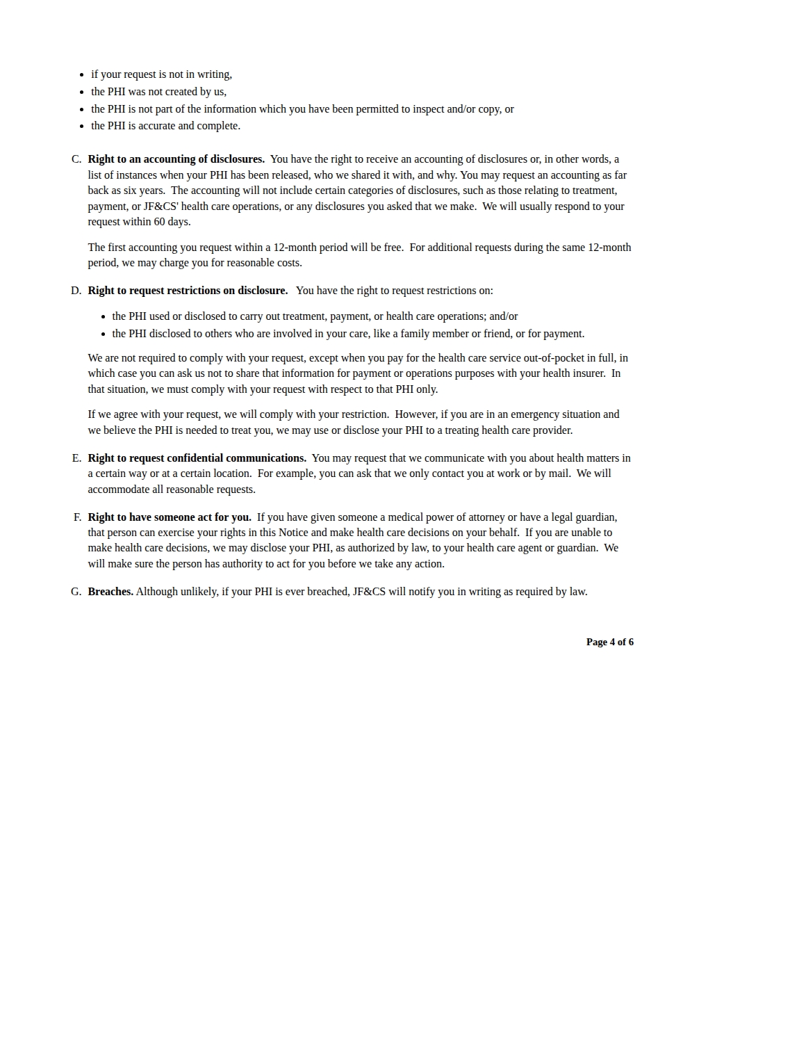if your request is not in writing,
the PHI was not created by us,
the PHI is not part of the information which you have been permitted to inspect and/or copy, or
the PHI is accurate and complete.
Right to an accounting of disclosures. You have the right to receive an accounting of disclosures or, in other words, a list of instances when your PHI has been released, who we shared it with, and why. You may request an accounting as far back as six years. The accounting will not include certain categories of disclosures, such as those relating to treatment, payment, or JF&CS' health care operations, or any disclosures you asked that we make. We will usually respond to your request within 60 days.
The first accounting you request within a 12-month period will be free. For additional requests during the same 12-month period, we may charge you for reasonable costs.
Right to request restrictions on disclosure. You have the right to request restrictions on:
the PHI used or disclosed to carry out treatment, payment, or health care operations; and/or
the PHI disclosed to others who are involved in your care, like a family member or friend, or for payment.
We are not required to comply with your request, except when you pay for the health care service out-of-pocket in full, in which case you can ask us not to share that information for payment or operations purposes with your health insurer. In that situation, we must comply with your request with respect to that PHI only.
If we agree with your request, we will comply with your restriction. However, if you are in an emergency situation and we believe the PHI is needed to treat you, we may use or disclose your PHI to a treating health care provider.
Right to request confidential communications. You may request that we communicate with you about health matters in a certain way or at a certain location. For example, you can ask that we only contact you at work or by mail. We will accommodate all reasonable requests.
Right to have someone act for you. If you have given someone a medical power of attorney or have a legal guardian, that person can exercise your rights in this Notice and make health care decisions on your behalf. If you are unable to make health care decisions, we may disclose your PHI, as authorized by law, to your health care agent or guardian. We will make sure the person has authority to act for you before we take any action.
Breaches. Although unlikely, if your PHI is ever breached, JF&CS will notify you in writing as required by law.
Page 4 of 6